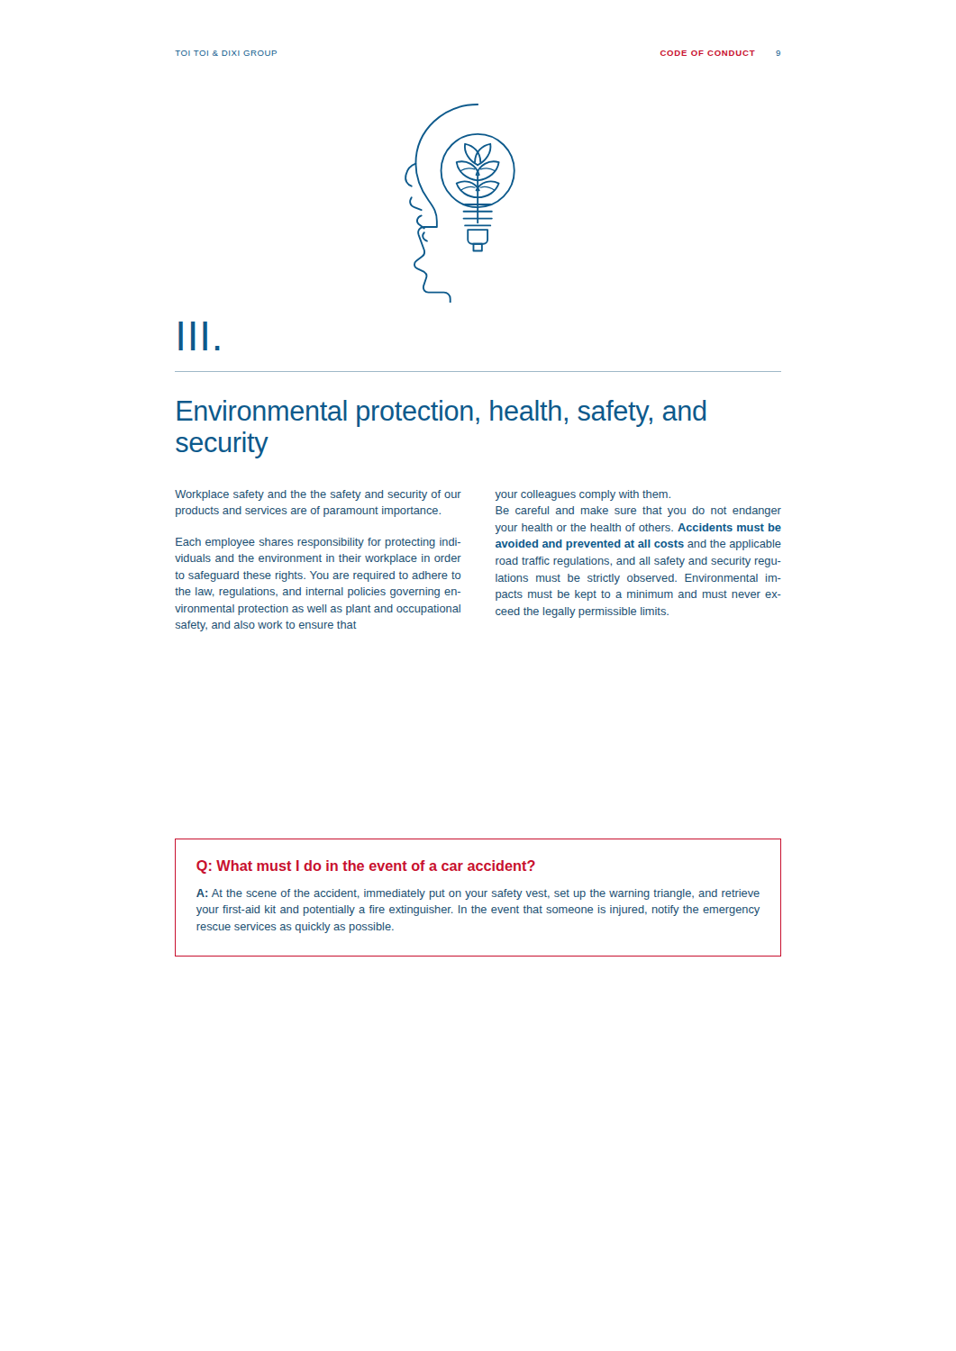TOI TOI & DIXI GROUP Code of Conduct 9
III.
Environmental protection, health, safety, and security
Workplace safety and the the safety and security of our products and services are of paramount importance.
Each employee shares responsibility for protecting individuals and the environment in their workplace in order to safeguard these rights. You are required to adhere to the law, regulations, and internal policies governing environmental protection as well as plant and occupational safety, and also work to ensure that
your colleagues comply with them.
Be careful and make sure that you do not endanger your health or the health of others. Accidents must be avoided and prevented at all costs and the applicable road traffic regulations, and all safety and security regulations must be strictly observed. Environmental impacts must be kept to a minimum and must never exceed the legally permissible limits.
Q: What must I do in the event of a car accident?
A: At the scene of the accident, immediately put on your safety vest, set up the warning triangle, and retrieve your first-aid kit and potentially a fire extinguisher. In the event that someone is injured, notify the emergency rescue services as quickly as possible.